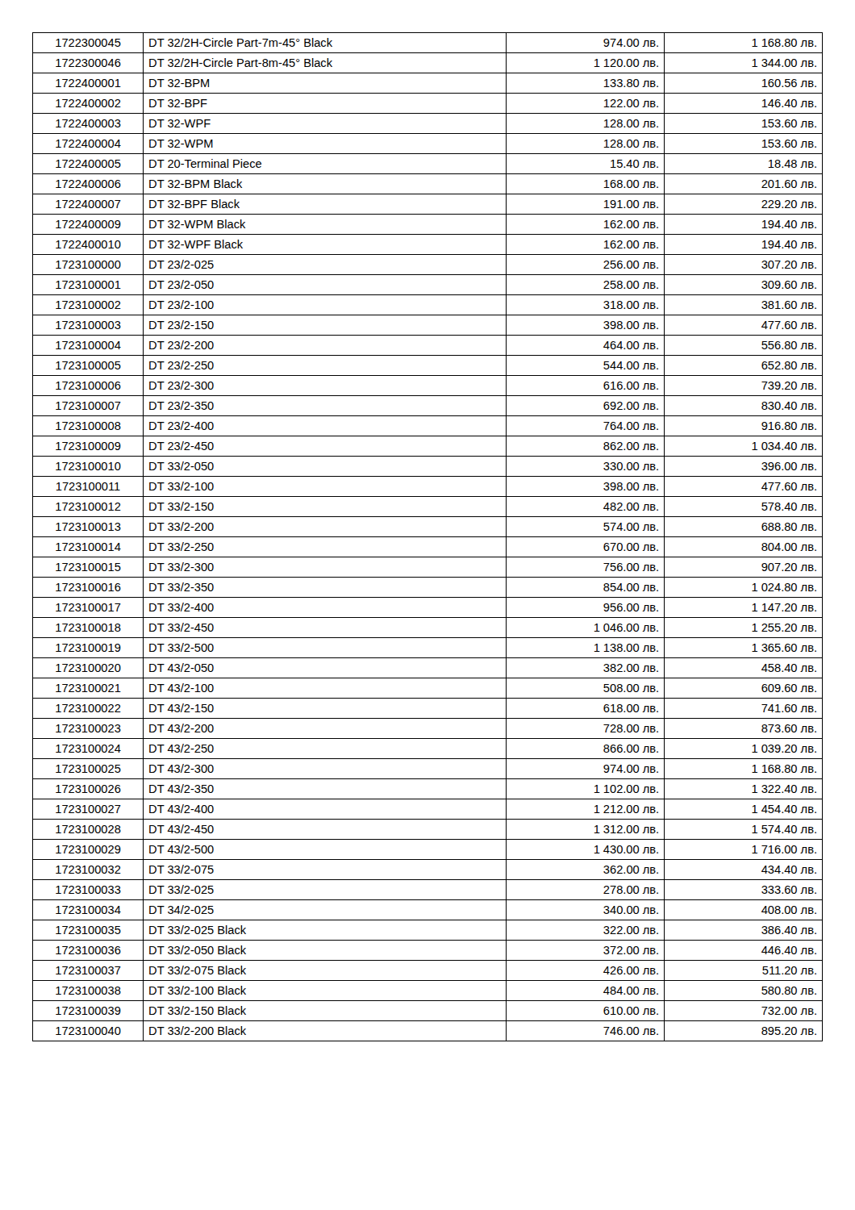| 1722300045 | DT 32/2H-Circle Part-7m-45° Black | 974.00 лв. | 1 168.80 лв. |
| 1722300046 | DT 32/2H-Circle Part-8m-45° Black | 1 120.00 лв. | 1 344.00 лв. |
| 1722400001 | DT 32-BPM | 133.80 лв. | 160.56 лв. |
| 1722400002 | DT 32-BPF | 122.00 лв. | 146.40 лв. |
| 1722400003 | DT 32-WPF | 128.00 лв. | 153.60 лв. |
| 1722400004 | DT 32-WPM | 128.00 лв. | 153.60 лв. |
| 1722400005 | DT 20-Terminal Piece | 15.40 лв. | 18.48 лв. |
| 1722400006 | DT 32-BPM Black | 168.00 лв. | 201.60 лв. |
| 1722400007 | DT 32-BPF Black | 191.00 лв. | 229.20 лв. |
| 1722400009 | DT 32-WPM Black | 162.00 лв. | 194.40 лв. |
| 1722400010 | DT 32-WPF Black | 162.00 лв. | 194.40 лв. |
| 1723100000 | DT 23/2-025 | 256.00 лв. | 307.20 лв. |
| 1723100001 | DT 23/2-050 | 258.00 лв. | 309.60 лв. |
| 1723100002 | DT 23/2-100 | 318.00 лв. | 381.60 лв. |
| 1723100003 | DT 23/2-150 | 398.00 лв. | 477.60 лв. |
| 1723100004 | DT 23/2-200 | 464.00 лв. | 556.80 лв. |
| 1723100005 | DT 23/2-250 | 544.00 лв. | 652.80 лв. |
| 1723100006 | DT 23/2-300 | 616.00 лв. | 739.20 лв. |
| 1723100007 | DT 23/2-350 | 692.00 лв. | 830.40 лв. |
| 1723100008 | DT 23/2-400 | 764.00 лв. | 916.80 лв. |
| 1723100009 | DT 23/2-450 | 862.00 лв. | 1 034.40 лв. |
| 1723100010 | DT 33/2-050 | 330.00 лв. | 396.00 лв. |
| 1723100011 | DT 33/2-100 | 398.00 лв. | 477.60 лв. |
| 1723100012 | DT 33/2-150 | 482.00 лв. | 578.40 лв. |
| 1723100013 | DT 33/2-200 | 574.00 лв. | 688.80 лв. |
| 1723100014 | DT 33/2-250 | 670.00 лв. | 804.00 лв. |
| 1723100015 | DT 33/2-300 | 756.00 лв. | 907.20 лв. |
| 1723100016 | DT 33/2-350 | 854.00 лв. | 1 024.80 лв. |
| 1723100017 | DT 33/2-400 | 956.00 лв. | 1 147.20 лв. |
| 1723100018 | DT 33/2-450 | 1 046.00 лв. | 1 255.20 лв. |
| 1723100019 | DT 33/2-500 | 1 138.00 лв. | 1 365.60 лв. |
| 1723100020 | DT 43/2-050 | 382.00 лв. | 458.40 лв. |
| 1723100021 | DT 43/2-100 | 508.00 лв. | 609.60 лв. |
| 1723100022 | DT 43/2-150 | 618.00 лв. | 741.60 лв. |
| 1723100023 | DT 43/2-200 | 728.00 лв. | 873.60 лв. |
| 1723100024 | DT 43/2-250 | 866.00 лв. | 1 039.20 лв. |
| 1723100025 | DT 43/2-300 | 974.00 лв. | 1 168.80 лв. |
| 1723100026 | DT 43/2-350 | 1 102.00 лв. | 1 322.40 лв. |
| 1723100027 | DT 43/2-400 | 1 212.00 лв. | 1 454.40 лв. |
| 1723100028 | DT 43/2-450 | 1 312.00 лв. | 1 574.40 лв. |
| 1723100029 | DT 43/2-500 | 1 430.00 лв. | 1 716.00 лв. |
| 1723100032 | DT 33/2-075 | 362.00 лв. | 434.40 лв. |
| 1723100033 | DT 33/2-025 | 278.00 лв. | 333.60 лв. |
| 1723100034 | DT 34/2-025 | 340.00 лв. | 408.00 лв. |
| 1723100035 | DT 33/2-025 Black | 322.00 лв. | 386.40 лв. |
| 1723100036 | DT 33/2-050 Black | 372.00 лв. | 446.40 лв. |
| 1723100037 | DT 33/2-075 Black | 426.00 лв. | 511.20 лв. |
| 1723100038 | DT 33/2-100 Black | 484.00 лв. | 580.80 лв. |
| 1723100039 | DT 33/2-150 Black | 610.00 лв. | 732.00 лв. |
| 1723100040 | DT 33/2-200 Black | 746.00 лв. | 895.20 лв. |